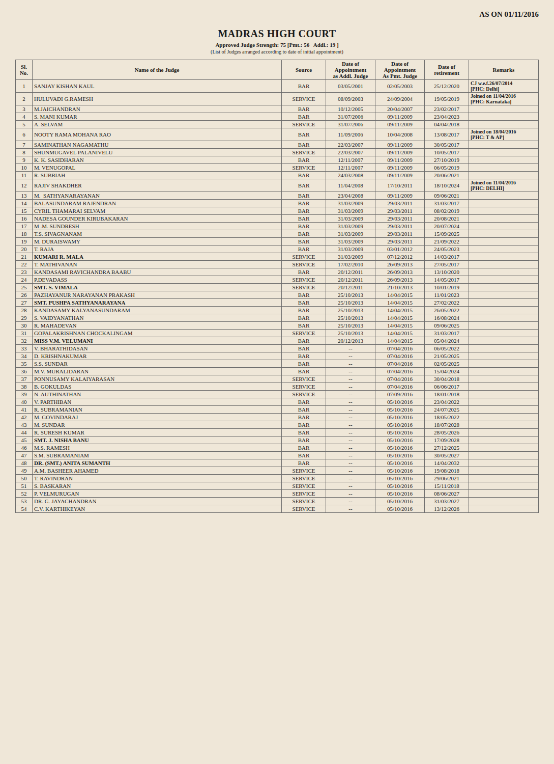AS ON 01/11/2016
MADRAS HIGH COURT
Approved Judge Strength: 75 [Pmt.: 56 Addl.: 19 ]
(List of Judges arranged according to date of initial appointment)
| Sl. No. | Name of the Judge | Source | Date of Appointment as Addl. Judge | Date of Appointment As Pmt. Judge | Date of retirement | Remarks |
| --- | --- | --- | --- | --- | --- | --- |
| 1 | SANJAY KISHAN KAUL | BAR | 03/05/2001 | 02/05/2003 | 25/12/2020 | CJ w.e.f.26/07/2014 [PHC: Delhi] |
| 2 | HULUVADI G.RAMESH | SERVICE | 08/09/2003 | 24/09/2004 | 19/05/2019 | Joined on 11/04/2016 [PHC: Karnataka] |
| 3 | M.JAICHANDRAN | BAR | 10/12/2005 | 20/04/2007 | 23/02/2017 | |
| 4 | S. MANI KUMAR | BAR | 31/07/2006 | 09/11/2009 | 23/04/2023 | |
| 5 | A. SELVAM | SERVICE | 31/07/2006 | 09/11/2009 | 04/04/2018 | |
| 6 | NOOTY RAMA MOHANA RAO | BAR | 11/09/2006 | 10/04/2008 | 13/08/2017 | Joined on 18/04/2016 [PHC: T & AP] |
| 7 | SAMINATHAN NAGAMATHU | BAR | 22/03/2007 | 09/11/2009 | 30/05/2017 | |
| 8 | SHUNMUGAVEL PALANIVELU | SERVICE | 22/03/2007 | 09/11/2009 | 10/05/2017 | |
| 9 | K. K. SASIDHARAN | BAR | 12/11/2007 | 09/11/2009 | 27/10/2019 | |
| 10 | M. VENUGOPAL | SERVICE | 12/11/2007 | 09/11/2009 | 06/05/2019 | |
| 11 | R. SUBBIAH | BAR | 24/03/2008 | 09/11/2009 | 20/06/2021 | |
| 12 | RAJIV SHAKDHER | BAR | 11/04/2008 | 17/10/2011 | 18/10/2024 | Joined on 11/04/2016 [PHC: DELHI] |
| 13 | M. SATHYANARAYANAN | BAR | 23/04/2008 | 09/11/2009 | 09/06/2021 | |
| 14 | BALASUNDARAM RAJENDRAN | BAR | 31/03/2009 | 29/03/2011 | 31/03/2017 | |
| 15 | CYRIL THAMARAI SELVAM | BAR | 31/03/2009 | 29/03/2011 | 08/02/2019 | |
| 16 | NADESA GOUNDER KIRUBAKARAN | BAR | 31/03/2009 | 29/03/2011 | 20/08/2021 | |
| 17 | M .M. SUNDRESH | BAR | 31/03/2009 | 29/03/2011 | 20/07/2024 | |
| 18 | T.S. SIVAGNANAM | BAR | 31/03/2009 | 29/03/2011 | 15/09/2025 | |
| 19 | M. DURAISWAMY | BAR | 31/03/2009 | 29/03/2011 | 21/09/2022 | |
| 20 | T. RAJA | BAR | 31/03/2009 | 03/01/2012 | 24/05/2023 | |
| 21 | KUMARI R. MALA | SERVICE | 31/03/2009 | 07/12/2012 | 14/03/2017 | |
| 22 | T. MATHIVANAN | SERVICE | 17/02/2010 | 26/09/2013 | 27/05/2017 | |
| 23 | KANDASAMI RAVICHANDRA BAABU | BAR | 20/12/2011 | 26/09/2013 | 13/10/2020 | |
| 24 | P.DEVADASS | SERVICE | 20/12/2011 | 26/09/2013 | 14/05/2017 | |
| 25 | SMT. S. VIMALA | SERVICE | 20/12/2011 | 21/10/2013 | 10/01/2019 | |
| 26 | PAZHAYANUR NARAYANAN PRAKASH | BAR | 25/10/2013 | 14/04/2015 | 11/01/2023 | |
| 27 | SMT. PUSHPA SATHYANARAYANA | BAR | 25/10/2013 | 14/04/2015 | 27/02/2022 | |
| 28 | KANDASAMY KALYANASUNDARAM | BAR | 25/10/2013 | 14/04/2015 | 26/05/2022 | |
| 29 | S. VAIDYANATHAN | BAR | 25/10/2013 | 14/04/2015 | 16/08/2024 | |
| 30 | R. MAHADEVAN | BAR | 25/10/2013 | 14/04/2015 | 09/06/2025 | |
| 31 | GOPALAKRISHNAN CHOCKALINGAM | SERVICE | 25/10/2013 | 14/04/2015 | 31/03/2017 | |
| 32 | MISS V.M. VELUMANI | BAR | 20/12/2013 | 14/04/2015 | 05/04/2024 | |
| 33 | V. BHARATHIDASAN | BAR | -- | 07/04/2016 | 06/05/2022 | |
| 34 | D. KRISHNAKUMAR | BAR | -- | 07/04/2016 | 21/05/2025 | |
| 35 | S.S. SUNDAR | BAR | -- | 07/04/2016 | 02/05/2025 | |
| 36 | M.V. MURALIDARAN | BAR | -- | 07/04/2016 | 15/04/2024 | |
| 37 | PONNUSAMY KALAIYARASAN | SERVICE | -- | 07/04/2016 | 30/04/2018 | |
| 38 | B. GOKULDAS | SERVICE | -- | 07/04/2016 | 06/06/2017 | |
| 39 | N. AUTHINATHAN | SERVICE | -- | 07/09/2016 | 18/01/2018 | |
| 40 | V. PARTHIBAN | BAR | -- | 05/10/2016 | 23/04/2022 | |
| 41 | R. SUBRAMANIAN | BAR | -- | 05/10/2016 | 24/07/2025 | |
| 42 | M. GOVINDARAJ | BAR | -- | 05/10/2016 | 18/05/2022 | |
| 43 | M. SUNDAR | BAR | -- | 05/10/2016 | 18/07/2028 | |
| 44 | R. SURESH KUMAR | BAR | -- | 05/10/2016 | 28/05/2026 | |
| 45 | SMT. J. NISHA BANU | BAR | -- | 05/10/2016 | 17/09/2028 | |
| 46 | M.S. RAMESH | BAR | -- | 05/10/2016 | 27/12/2025 | |
| 47 | S.M. SUBRAMANIAM | BAR | -- | 05/10/2016 | 30/05/2027 | |
| 48 | DR. (SMT.) ANITA SUMANTH | BAR | -- | 05/10/2016 | 14/04/2032 | |
| 49 | A.M. BASHEER AHAMED | SERVICE | -- | 05/10/2016 | 19/08/2018 | |
| 50 | T. RAVINDRAN | SERVICE | -- | 05/10/2016 | 29/06/2021 | |
| 51 | S. BASKARAN | SERVICE | -- | 05/10/2016 | 15/11/2018 | |
| 52 | P. VELMURUGAN | SERVICE | -- | 05/10/2016 | 08/06/2027 | |
| 53 | DR. G. JAYACHANDRAN | SERVICE | -- | 05/10/2016 | 31/03/2027 | |
| 54 | C.V. KARTHIKEYAN | SERVICE | -- | 05/10/2016 | 13/12/2026 | |